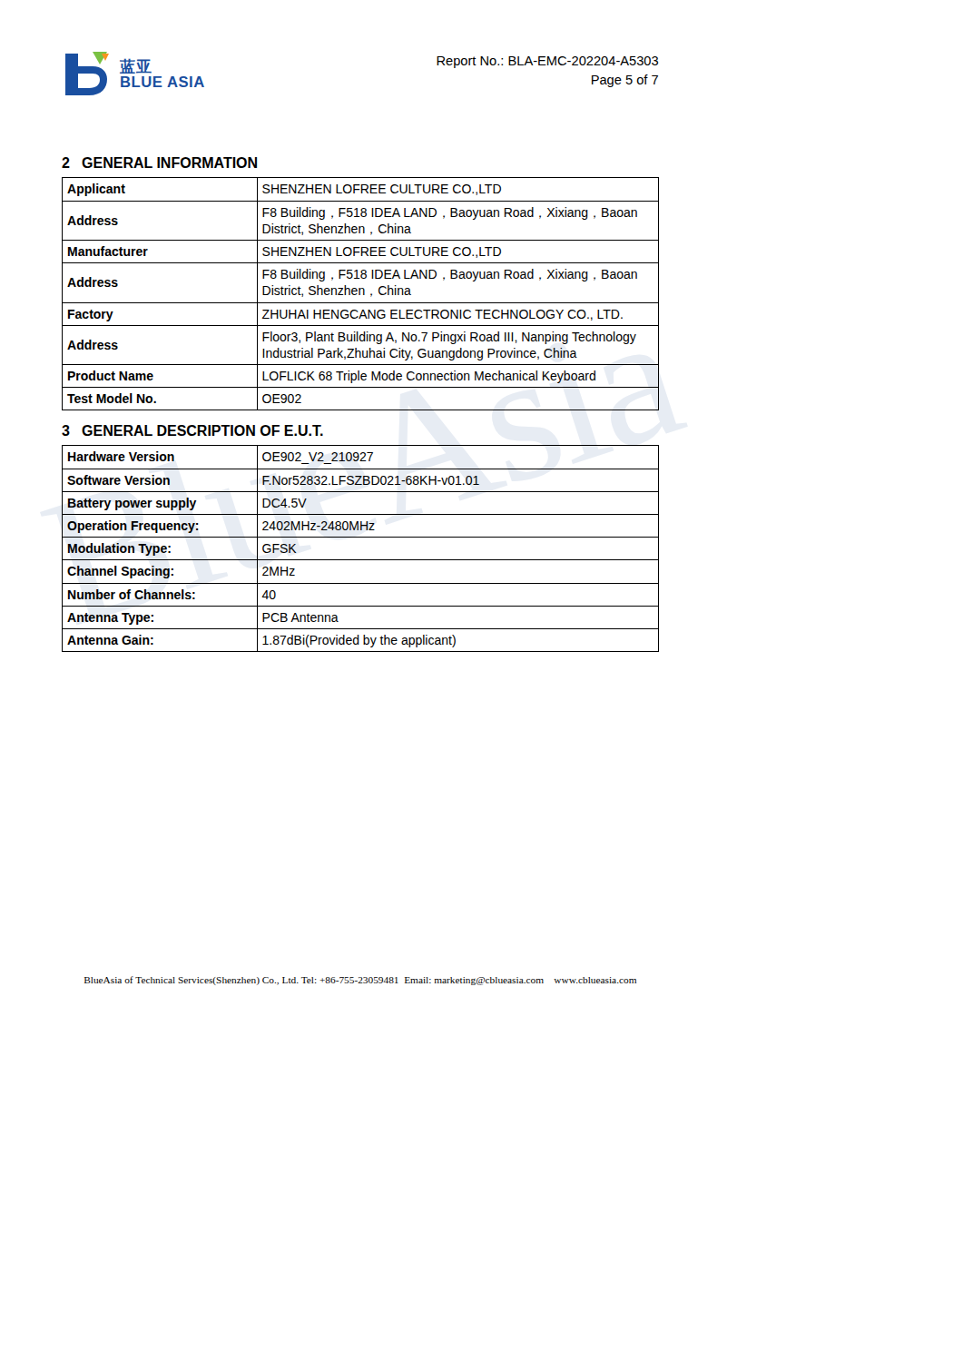BlueAsia
蓝亚
BLUE ASIA
Report No.: BLA-EMC-202204-A5303
Page 5 of 7
2 GENERAL INFORMATION
| Applicant | SHENZHEN LOFREE CULTURE CO.,LTD |
| Address | F8 Building，F518 IDEA LAND，Baoyuan Road，Xixiang，Baoan District, Shenzhen，China |
| Manufacturer | SHENZHEN LOFREE CULTURE CO.,LTD |
| Address | F8 Building，F518 IDEA LAND，Baoyuan Road，Xixiang，Baoan District, Shenzhen，China |
| Factory | ZHUHAI HENGCANG ELECTRONIC TECHNOLOGY CO., LTD. |
| Address | Floor3, Plant Building A, No.7 Pingxi Road III, Nanping Technology Industrial Park,Zhuhai City, Guangdong Province, China |
| Product Name | LOFLICK 68 Triple Mode Connection Mechanical Keyboard |
| Test Model No. | OE902 |
3 GENERAL DESCRIPTION OF E.U.T.
| Hardware Version | OE902_V2_210927 |
| Software Version | F.Nor52832.LFSZBD021-68KH-v01.01 |
| Battery power supply | DC4.5V |
| Operation Frequency: | 2402MHz-2480MHz |
| Modulation Type: | GFSK |
| Channel Spacing: | 2MHz |
| Number of Channels: | 40 |
| Antenna Type: | PCB Antenna |
| Antenna Gain: | 1.87dBi(Provided by the applicant) |
BlueAsia of Technical Services(Shenzhen) Co., Ltd. Tel: +86-755-23059481 Email: marketing@cblueasia.com www.cblueasia.com